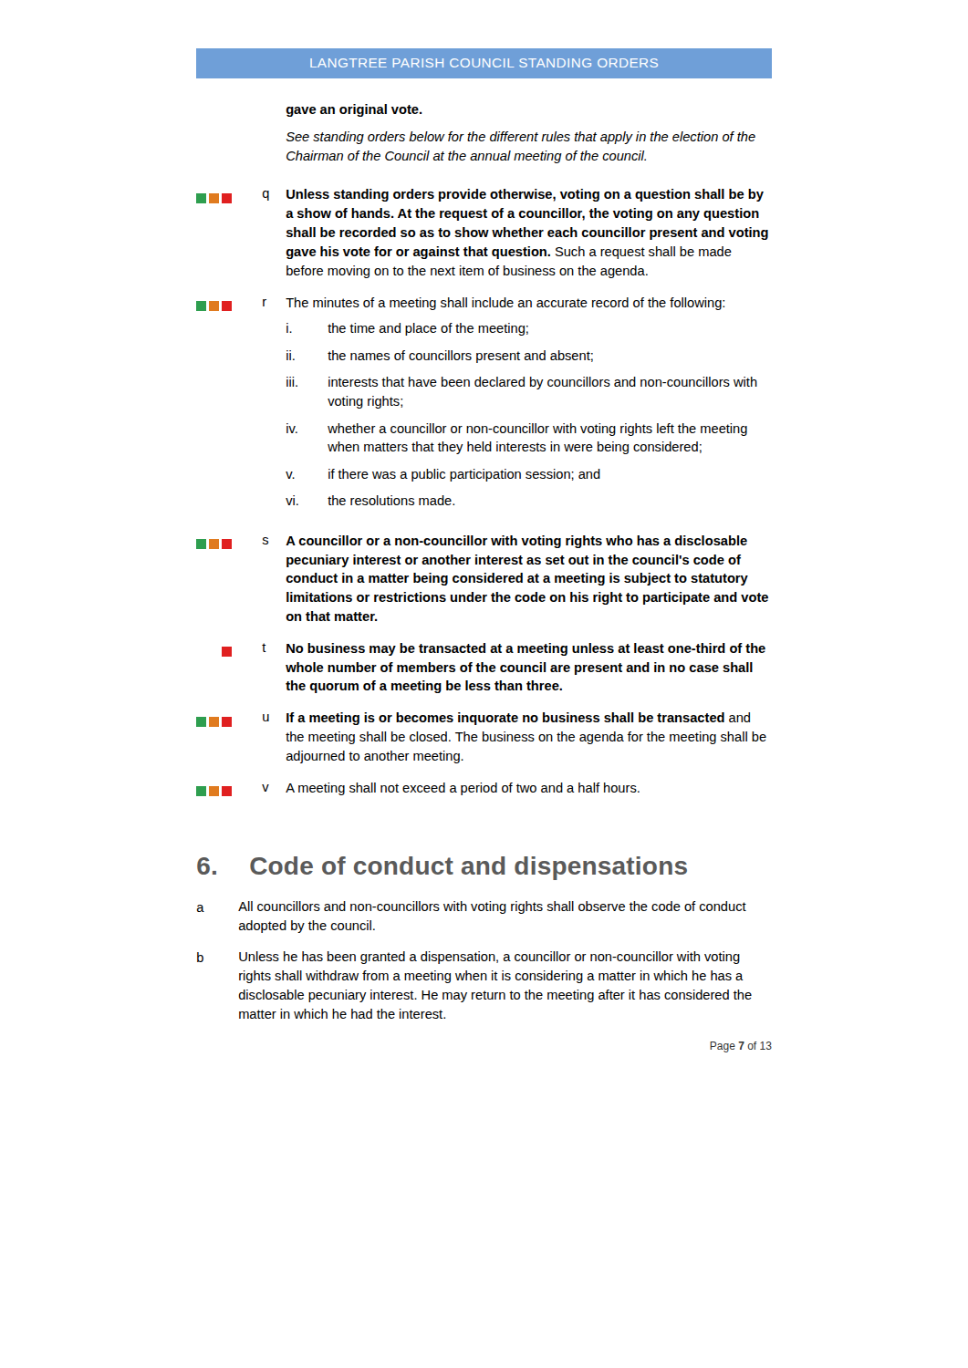LANGTREE PARISH COUNCIL STANDING ORDERS
gave an original vote.
See standing orders below for the different rules that apply in the election of the Chairman of the Council at the annual meeting of the council.
q
Unless standing orders provide otherwise, voting on a question shall be by a show of hands. At the request of a councillor, the voting on any question shall be recorded so as to show whether each councillor present and voting gave his vote for or against that question. Such a request shall be made before moving on to the next item of business on the agenda.
r
The minutes of a meeting shall include an accurate record of the following:
i. the time and place of the meeting;
ii. the names of councillors present and absent;
iii. interests that have been declared by councillors and non-councillors with voting rights;
iv. whether a councillor or non-councillor with voting rights left the meeting when matters that they held interests in were being considered;
v. if there was a public participation session; and
vi. the resolutions made.
s
A councillor or a non-councillor with voting rights who has a disclosable pecuniary interest or another interest as set out in the council's code of conduct in a matter being considered at a meeting is subject to statutory limitations or restrictions under the code on his right to participate and vote on that matter.
t
No business may be transacted at a meeting unless at least one-third of the whole number of members of the council are present and in no case shall the quorum of a meeting be less than three.
u
If a meeting is or becomes inquorate no business shall be transacted and the meeting shall be closed. The business on the agenda for the meeting shall be adjourned to another meeting.
v
A meeting shall not exceed a period of two and a half hours.
6. Code of conduct and dispensations
a
All councillors and non-councillors with voting rights shall observe the code of conduct adopted by the council.
b
Unless he has been granted a dispensation, a councillor or non-councillor with voting rights shall withdraw from a meeting when it is considering a matter in which he has a disclosable pecuniary interest. He may return to the meeting after it has considered the matter in which he had the interest.
Page 7 of 13